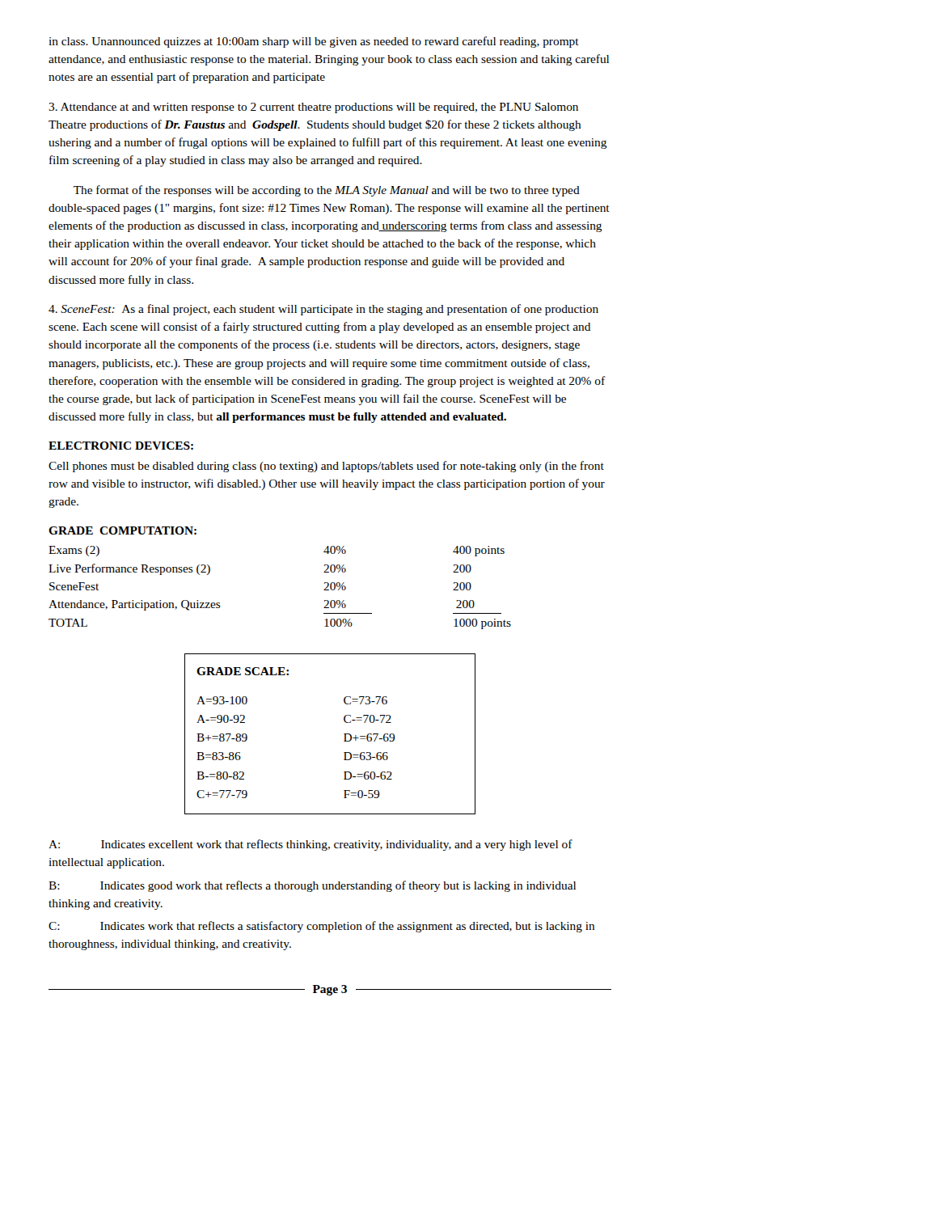in class. Unannounced quizzes at 10:00am sharp will be given as needed to reward careful reading, prompt attendance, and enthusiastic response to the material. Bringing your book to class each session and taking careful notes are an essential part of preparation and participate
3. Attendance at and written response to 2 current theatre productions will be required, the PLNU Salomon Theatre productions of Dr. Faustus and Godspell. Students should budget $20 for these 2 tickets although ushering and a number of frugal options will be explained to fulfill part of this requirement. At least one evening film screening of a play studied in class may also be arranged and required.
The format of the responses will be according to the MLA Style Manual and will be two to three typed double-spaced pages (1" margins, font size: #12 Times New Roman). The response will examine all the pertinent elements of the production as discussed in class, incorporating and underscoring terms from class and assessing their application within the overall endeavor. Your ticket should be attached to the back of the response, which will account for 20% of your final grade. A sample production response and guide will be provided and discussed more fully in class.
4. SceneFest: As a final project, each student will participate in the staging and presentation of one production scene. Each scene will consist of a fairly structured cutting from a play developed as an ensemble project and should incorporate all the components of the process (i.e. students will be directors, actors, designers, stage managers, publicists, etc.). These are group projects and will require some time commitment outside of class, therefore, cooperation with the ensemble will be considered in grading. The group project is weighted at 20% of the course grade, but lack of participation in SceneFest means you will fail the course. SceneFest will be discussed more fully in class, but all performances must be fully attended and evaluated.
ELECTRONIC DEVICES:
Cell phones must be disabled during class (no texting) and laptops/tablets used for note-taking only (in the front row and visible to instructor, wifi disabled.) Other use will heavily impact the class participation portion of your grade.
GRADE COMPUTATION:
| Exams (2) | 40% | 400 points |
| Live Performance Responses (2) | 20% | 200 |
| SceneFest | 20% | 200 |
| Attendance, Participation, Quizzes | 20% | 200 |
| TOTAL | 100% | 1000 points |
GRADE SCALE:
A=93-100 C=73-76
A-=90-92 C-=70-72
B+=87-89 D+=67-69
B=83-86 D=63-66
B-=80-82 D-=60-62
C+=77-79 F=0-59
A: Indicates excellent work that reflects thinking, creativity, individuality, and a very high level of intellectual application.
B: Indicates good work that reflects a thorough understanding of theory but is lacking in individual thinking and creativity.
C: Indicates work that reflects a satisfactory completion of the assignment as directed, but is lacking in thoroughness, individual thinking, and creativity.
Page 3